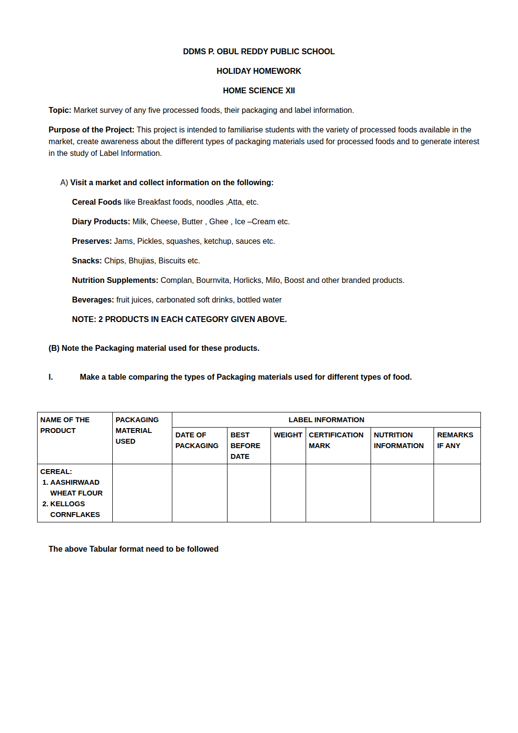DDMS P. OBUL REDDY PUBLIC SCHOOL
HOLIDAY HOMEWORK
HOME SCIENCE XII
Topic: Market survey of any five processed foods, their packaging and label information.
Purpose of the Project: This project is intended to familiarise students with the variety of processed foods available in the market, create awareness about the different types of packaging materials used for processed foods and to generate interest in the study of Label Information.
A) Visit a market and collect information on the following:
Cereal Foods like Breakfast foods, noodles ,Atta, etc.
Diary Products: Milk, Cheese, Butter , Ghee , Ice –Cream etc.
Preserves: Jams, Pickles, squashes, ketchup, sauces etc.
Snacks: Chips, Bhujias, Biscuits etc.
Nutrition Supplements: Complan, Bournvita, Horlicks, Milo, Boost and other branded products.
Beverages: fruit juices, carbonated soft drinks, bottled water
NOTE: 2 PRODUCTS IN EACH CATEGORY GIVEN ABOVE.
(B) Note the Packaging material used for these products.
I. Make a table comparing the types of Packaging materials used for different types of food.
| NAME OF THE PRODUCT | PACKAGING MATERIAL USED | LABEL INFORMATION |
| --- | --- | --- |
| DATE OF PACKAGING | BEST BEFORE DATE | WEIGHT | CERTIFICATION MARK | NUTRITION INFORMATION | REMARKS IF ANY |
| CEREAL: AASHIRWAAD WHEAT FLOUR KELLOGS CORNFLAKES | | | | | | | |
The above Tabular format need to be followed